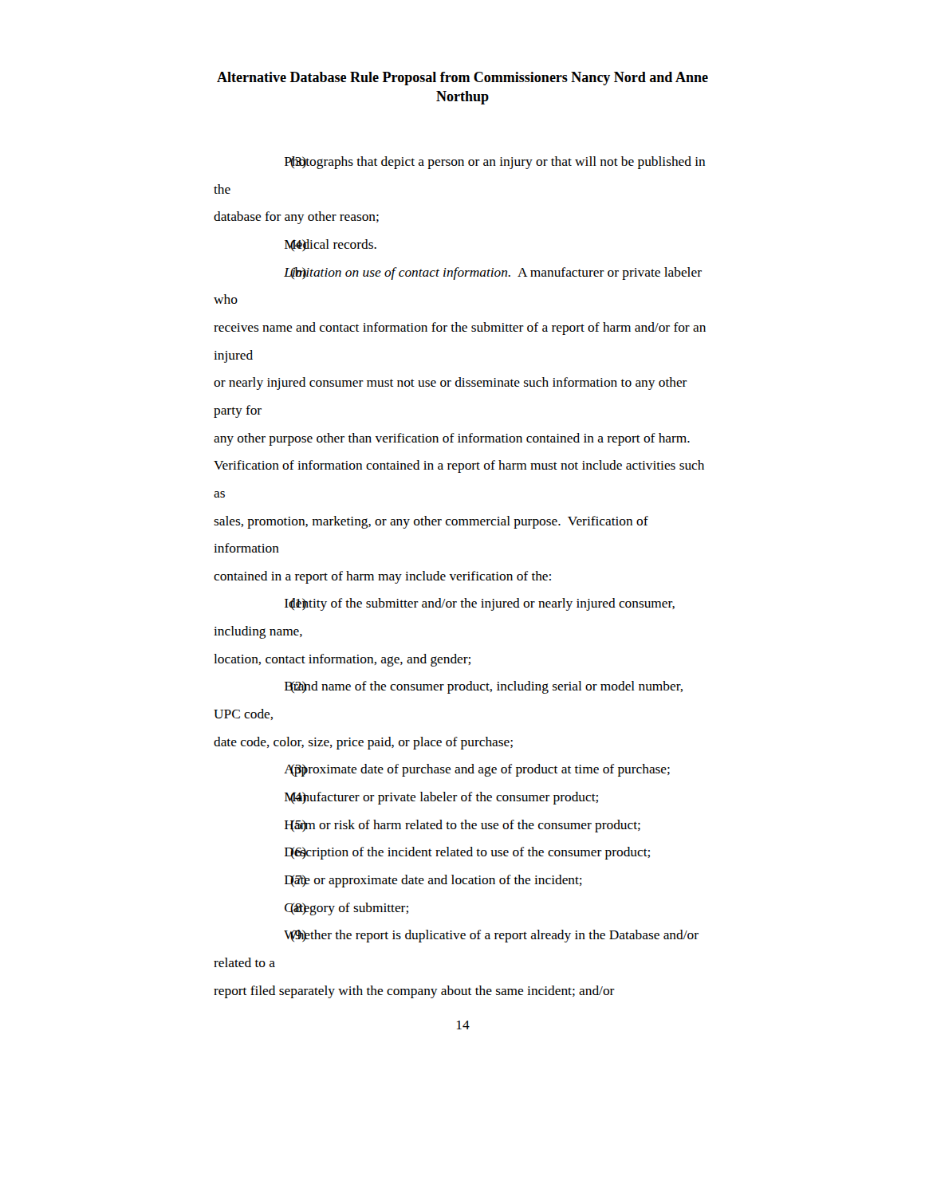Alternative Database Rule Proposal from Commissioners Nancy Nord and Anne Northup
(3) Photographs that depict a person or an injury or that will not be published in the
database for any other reason;
(4) Medical records.
(b) Limitation on use of contact information. A manufacturer or private labeler who
receives name and contact information for the submitter of a report of harm and/or for an injured
or nearly injured consumer must not use or disseminate such information to any other party for
any other purpose other than verification of information contained in a report of harm.
Verification of information contained in a report of harm must not include activities such as
sales, promotion, marketing, or any other commercial purpose. Verification of information
contained in a report of harm may include verification of the:
(1) Identity of the submitter and/or the injured or nearly injured consumer, including name,
location, contact information, age, and gender;
(2) Brand name of the consumer product, including serial or model number, UPC code,
date code, color, size, price paid, or place of purchase;
(3) Approximate date of purchase and age of product at time of purchase;
(4) Manufacturer or private labeler of the consumer product;
(5) Harm or risk of harm related to the use of the consumer product;
(6) Description of the incident related to use of the consumer product;
(7) Date or approximate date and location of the incident;
(8) Category of submitter;
(9) Whether the report is duplicative of a report already in the Database and/or related to a
report filed separately with the company about the same incident; and/or
14